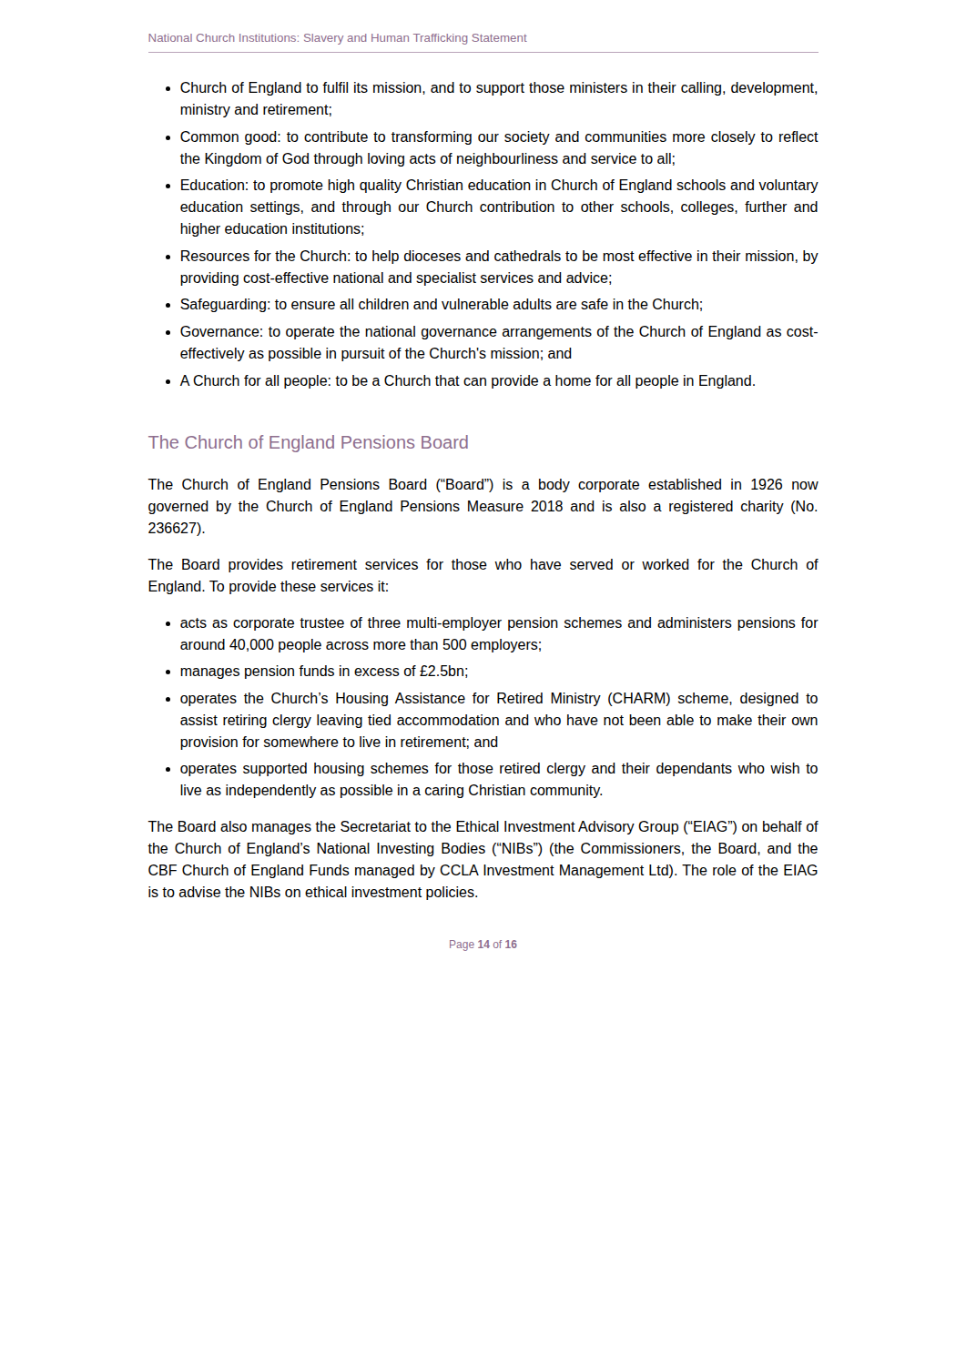National Church Institutions: Slavery and Human Trafficking Statement
Church of England to fulfil its mission, and to support those ministers in their calling, development, ministry and retirement;
Common good: to contribute to transforming our society and communities more closely to reflect the Kingdom of God through loving acts of neighbourliness and service to all;
Education: to promote high quality Christian education in Church of England schools and voluntary education settings, and through our Church contribution to other schools, colleges, further and higher education institutions;
Resources for the Church: to help dioceses and cathedrals to be most effective in their mission, by providing cost-effective national and specialist services and advice;
Safeguarding: to ensure all children and vulnerable adults are safe in the Church;
Governance: to operate the national governance arrangements of the Church of England as cost-effectively as possible in pursuit of the Church's mission; and
A Church for all people: to be a Church that can provide a home for all people in England.
The Church of England Pensions Board
The Church of England Pensions Board (“Board”) is a body corporate established in 1926 now governed by the Church of England Pensions Measure 2018 and is also a registered charity (No. 236627).
The Board provides retirement services for those who have served or worked for the Church of England. To provide these services it:
acts as corporate trustee of three multi-employer pension schemes and administers pensions for around 40,000 people across more than 500 employers;
manages pension funds in excess of £2.5bn;
operates the Church’s Housing Assistance for Retired Ministry (CHARM) scheme, designed to assist retiring clergy leaving tied accommodation and who have not been able to make their own provision for somewhere to live in retirement; and
operates supported housing schemes for those retired clergy and their dependants who wish to live as independently as possible in a caring Christian community.
The Board also manages the Secretariat to the Ethical Investment Advisory Group (“EIAG”) on behalf of the Church of England’s National Investing Bodies (“NIBs”) (the Commissioners, the Board, and the CBF Church of England Funds managed by CCLA Investment Management Ltd). The role of the EIAG is to advise the NIBs on ethical investment policies.
Page 14 of 16